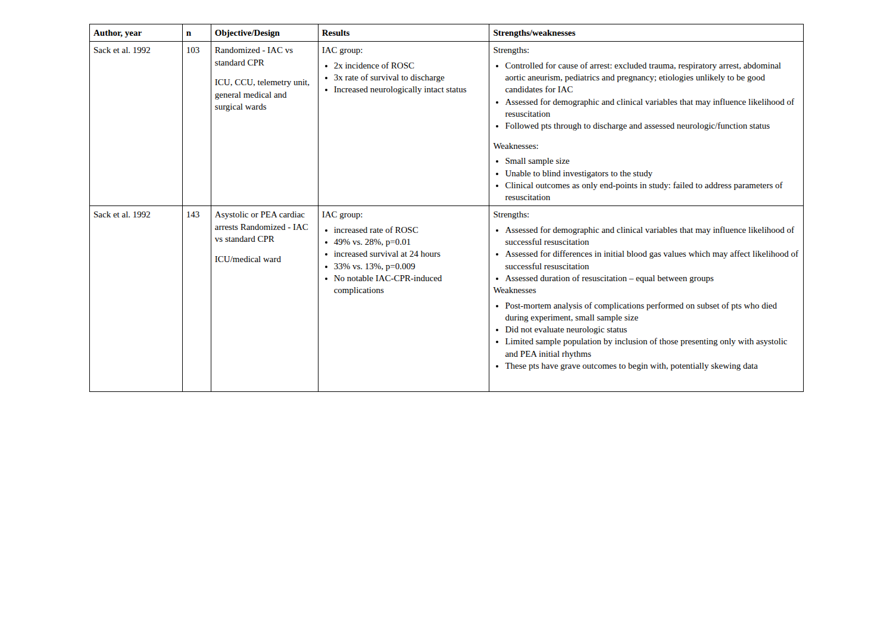| Author, year | n | Objective/Design | Results | Strengths/weaknesses |
| --- | --- | --- | --- | --- |
| Sack et al. 1992 | 103 | Randomized - IAC vs standard CPR ICU, CCU, telemetry unit, general medical and surgical wards | IAC group: 2x incidence of ROSC 3x rate of survival to discharge Increased neurologically intact status | Strengths: Controlled for cause of arrest: excluded trauma, respiratory arrest, abdominal aortic aneurism, pediatrics and pregnancy; etiologies unlikely to be good candidates for IAC Assessed for demographic and clinical variables that may influence likelihood of resuscitation Followed pts through to discharge and assessed neurologic/function status Weaknesses: Small sample size Unable to blind investigators to the study Clinical outcomes as only end-points in study: failed to address parameters of resuscitation |
| Sack et al. 1992 | 143 | Asystolic or PEA cardiac arrests Randomized - IAC vs standard CPR ICU/medical ward | IAC group: increased rate of ROSC 49% vs. 28%, p=0.01 increased survival at 24 hours 33% vs. 13%, p=0.009 No notable IAC-CPR-induced complications | Strengths: Assessed for demographic and clinical variables that may influence likelihood of successful resuscitation Assessed for differences in initial blood gas values which may affect likelihood of successful resuscitation Assessed duration of resuscitation – equal between groups Weaknesses Post-mortem analysis of complications performed on subset of pts who died during experiment, small sample size Did not evaluate neurologic status Limited sample population by inclusion of those presenting only with asystolic and PEA initial rhythms These pts have grave outcomes to begin with, potentially skewing data |